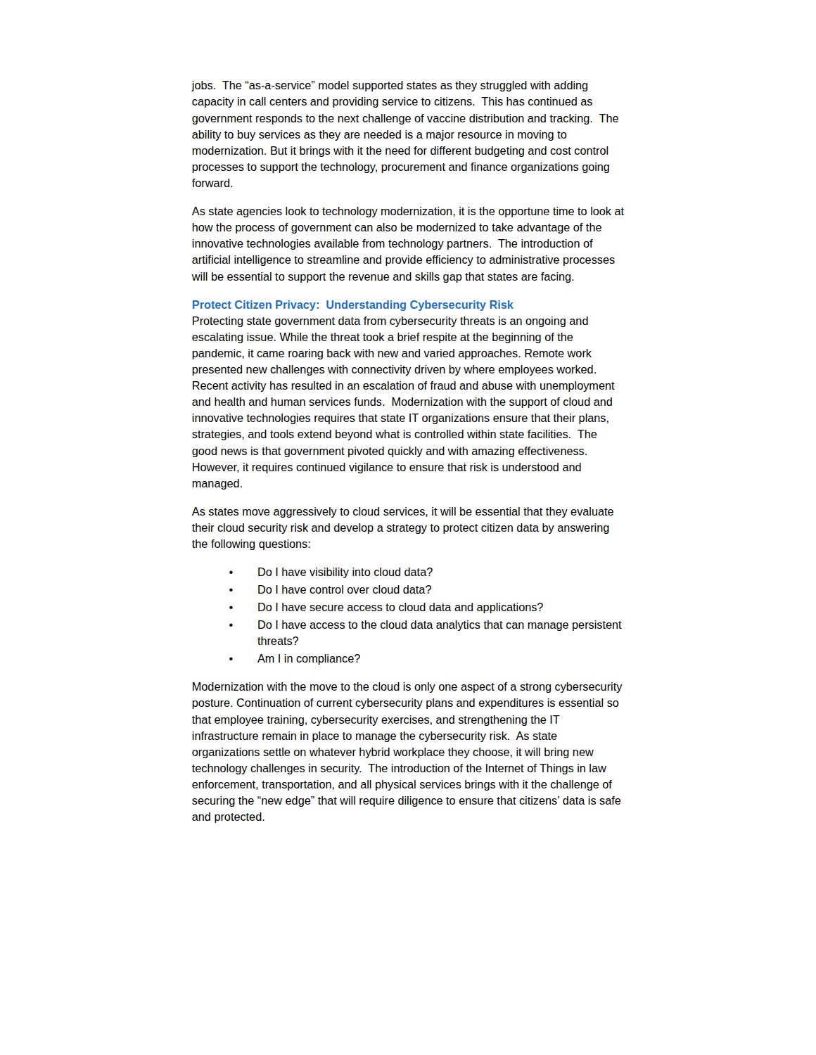jobs. The “as-a-service” model supported states as they struggled with adding capacity in call centers and providing service to citizens. This has continued as government responds to the next challenge of vaccine distribution and tracking. The ability to buy services as they are needed is a major resource in moving to modernization. But it brings with it the need for different budgeting and cost control processes to support the technology, procurement and finance organizations going forward.
As state agencies look to technology modernization, it is the opportune time to look at how the process of government can also be modernized to take advantage of the innovative technologies available from technology partners. The introduction of artificial intelligence to streamline and provide efficiency to administrative processes will be essential to support the revenue and skills gap that states are facing.
Protect Citizen Privacy: Understanding Cybersecurity Risk
Protecting state government data from cybersecurity threats is an ongoing and escalating issue. While the threat took a brief respite at the beginning of the pandemic, it came roaring back with new and varied approaches. Remote work presented new challenges with connectivity driven by where employees worked. Recent activity has resulted in an escalation of fraud and abuse with unemployment and health and human services funds. Modernization with the support of cloud and innovative technologies requires that state IT organizations ensure that their plans, strategies, and tools extend beyond what is controlled within state facilities. The good news is that government pivoted quickly and with amazing effectiveness. However, it requires continued vigilance to ensure that risk is understood and managed.
As states move aggressively to cloud services, it will be essential that they evaluate their cloud security risk and develop a strategy to protect citizen data by answering the following questions:
Do I have visibility into cloud data?
Do I have control over cloud data?
Do I have secure access to cloud data and applications?
Do I have access to the cloud data analytics that can manage persistent threats?
Am I in compliance?
Modernization with the move to the cloud is only one aspect of a strong cybersecurity posture. Continuation of current cybersecurity plans and expenditures is essential so that employee training, cybersecurity exercises, and strengthening the IT infrastructure remain in place to manage the cybersecurity risk. As state organizations settle on whatever hybrid workplace they choose, it will bring new technology challenges in security. The introduction of the Internet of Things in law enforcement, transportation, and all physical services brings with it the challenge of securing the “new edge” that will require diligence to ensure that citizens’ data is safe and protected.